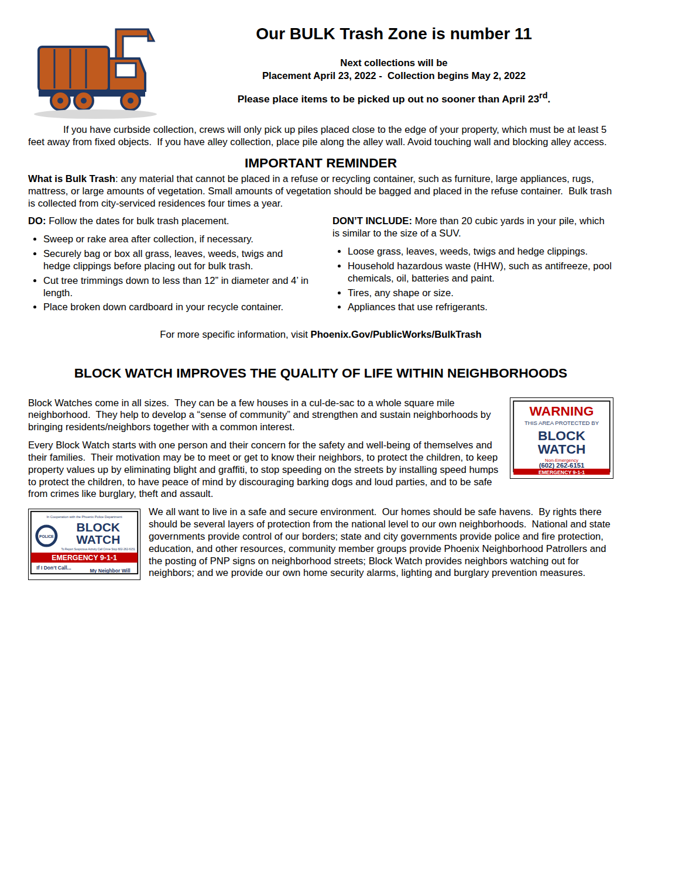Our BULK Trash Zone is number 11
Next collections will be
Placement April 23, 2022 - Collection begins May 2, 2022
Please place items to be picked up out no sooner than April 23rd.
If you have curbside collection, crews will only pick up piles placed close to the edge of your property, which must be at least 5 feet away from fixed objects. If you have alley collection, place pile along the alley wall. Avoid touching wall and blocking alley access.
IMPORTANT REMINDER
What is Bulk Trash: any material that cannot be placed in a refuse or recycling container, such as furniture, large appliances, rugs, mattress, or large amounts of vegetation. Small amounts of vegetation should be bagged and placed in the refuse container. Bulk trash is collected from city-serviced residences four times a year.
DO: Follow the dates for bulk trash placement.
Sweep or rake area after collection, if necessary.
Securely bag or box all grass, leaves, weeds, twigs and hedge clippings before placing out for bulk trash.
Cut tree trimmings down to less than 12” in diameter and 4’ in length.
Place broken down cardboard in your recycle container.
DON’T INCLUDE: More than 20 cubic yards in your pile, which is similar to the size of a SUV.
Loose grass, leaves, weeds, twigs and hedge clippings.
Household hazardous waste (HHW), such as antifreeze, pool chemicals, oil, batteries and paint.
Tires, any shape or size.
Appliances that use refrigerants.
For more specific information, visit Phoenix.Gov/PublicWorks/BulkTrash
BLOCK WATCH IMPROVES THE QUALITY OF LIFE WITHIN NEIGHBORHOODS
WARNING THIS AREA PROTECTED BY BLOCK WATCH Non-Emergency (602) 262-6151 EMERGENCY 9-1-1
Block Watches come in all sizes. They can be a few houses in a cul-de-sac to a whole square mile neighborhood. They help to develop a “sense of community” and strengthen and sustain neighborhoods by bringing residents/neighbors together with a common interest.
Every Block Watch starts with one person and their concern for the safety and well-being of themselves and their families. Their motivation may be to meet or get to know their neighbors, to protect the children, to keep property values up by eliminating blight and graffiti, to stop speeding on the streets by installing speed humps to protect the children, to have peace of mind by discouraging barking dogs and loud parties, and to be safe from crimes like burglary, theft and assault.
In Cooperation with the Phoenix Police Department POLICE BLOCK WATCH To Report Suspicious Activity Call Crime Stop 602-262-6151 EMERGENCY 9-1-1 If I Don’t Call... My Neighbor Will
We all want to live in a safe and secure environment. Our homes should be safe havens. By rights there should be several layers of protection from the national level to our own neighborhoods. National and state governments provide control of our borders; state and city governments provide police and fire protection, education, and other resources, community member groups provide Phoenix Neighborhood Patrollers and the posting of PNP signs on neighborhood streets; Block Watch provides neighbors watching out for neighbors; and we provide our own home security alarms, lighting and burglary prevention measures.